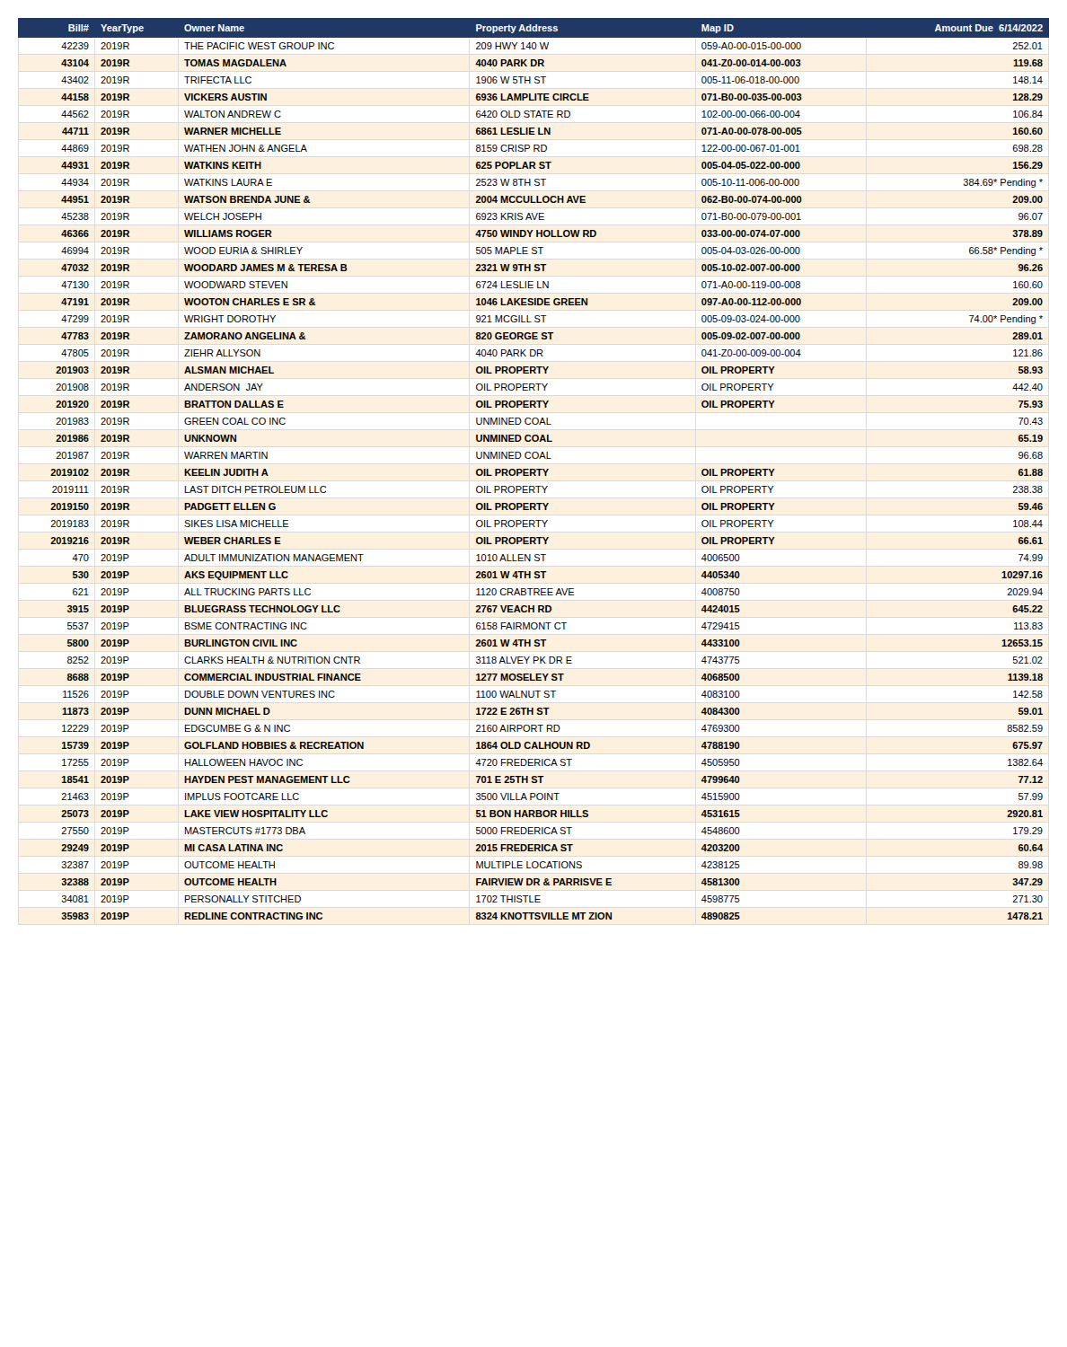| Bill# | YearType | Owner Name | Property Address | Map ID | Amount Due 6/14/2022 |
| --- | --- | --- | --- | --- | --- |
| 42239 | 2019R | THE PACIFIC WEST GROUP INC | 209 HWY 140 W | 059-A0-00-015-00-000 | 252.01 |
| 43104 | 2019R | TOMAS MAGDALENA | 4040 PARK DR | 041-Z0-00-014-00-003 | 119.68 |
| 43402 | 2019R | TRIFECTA LLC | 1906 W 5TH ST | 005-11-06-018-00-000 | 148.14 |
| 44158 | 2019R | VICKERS AUSTIN | 6936 LAMPLITE CIRCLE | 071-B0-00-035-00-003 | 128.29 |
| 44562 | 2019R | WALTON ANDREW C | 6420 OLD STATE RD | 102-00-00-066-00-004 | 106.84 |
| 44711 | 2019R | WARNER MICHELLE | 6861 LESLIE LN | 071-A0-00-078-00-005 | 160.60 |
| 44869 | 2019R | WATHEN JOHN & ANGELA | 8159 CRISP RD | 122-00-00-067-01-001 | 698.28 |
| 44931 | 2019R | WATKINS KEITH | 625 POPLAR ST | 005-04-05-022-00-000 | 156.29 |
| 44934 | 2019R | WATKINS LAURA E | 2523 W 8TH ST | 005-10-11-006-00-000 | 384.69* Pending * |
| 44951 | 2019R | WATSON BRENDA JUNE & | 2004 MCCULLOCH AVE | 062-B0-00-074-00-000 | 209.00 |
| 45238 | 2019R | WELCH JOSEPH | 6923 KRIS AVE | 071-B0-00-079-00-001 | 96.07 |
| 46366 | 2019R | WILLIAMS ROGER | 4750 WINDY HOLLOW RD | 033-00-00-074-07-000 | 378.89 |
| 46994 | 2019R | WOOD EURIA & SHIRLEY | 505 MAPLE ST | 005-04-03-026-00-000 | 66.58* Pending * |
| 47032 | 2019R | WOODARD JAMES M & TERESA B | 2321 W 9TH ST | 005-10-02-007-00-000 | 96.26 |
| 47130 | 2019R | WOODWARD STEVEN | 6724 LESLIE LN | 071-A0-00-119-00-008 | 160.60 |
| 47191 | 2019R | WOOTON CHARLES E SR & | 1046 LAKESIDE GREEN | 097-A0-00-112-00-000 | 209.00 |
| 47299 | 2019R | WRIGHT DOROTHY | 921 MCGILL ST | 005-09-03-024-00-000 | 74.00* Pending * |
| 47783 | 2019R | ZAMORANO ANGELINA & | 820 GEORGE ST | 005-09-02-007-00-000 | 289.01 |
| 47805 | 2019R | ZIEHR ALLYSON | 4040 PARK DR | 041-Z0-00-009-00-004 | 121.86 |
| 201903 | 2019R | ALSMAN MICHAEL | OIL PROPERTY | OIL PROPERTY | 58.93 |
| 201908 | 2019R | ANDERSON JAY | OIL PROPERTY | OIL PROPERTY | 442.40 |
| 201920 | 2019R | BRATTON DALLAS E | OIL PROPERTY | OIL PROPERTY | 75.93 |
| 201983 | 2019R | GREEN COAL CO INC | UNMINED COAL | | 70.43 |
| 201986 | 2019R | UNKNOWN | UNMINED COAL | | 65.19 |
| 201987 | 2019R | WARREN MARTIN | UNMINED COAL | | 96.68 |
| 2019102 | 2019R | KEELIN JUDITH A | OIL PROPERTY | OIL PROPERTY | 61.88 |
| 2019111 | 2019R | LAST DITCH PETROLEUM LLC | OIL PROPERTY | OIL PROPERTY | 238.38 |
| 2019150 | 2019R | PADGETT ELLEN G | OIL PROPERTY | OIL PROPERTY | 59.46 |
| 2019183 | 2019R | SIKES LISA MICHELLE | OIL PROPERTY | OIL PROPERTY | 108.44 |
| 2019216 | 2019R | WEBER CHARLES E | OIL PROPERTY | OIL PROPERTY | 66.61 |
| 470 | 2019P | ADULT IMMUNIZATION MANAGEMENT | 1010 ALLEN ST | 4006500 | 74.99 |
| 530 | 2019P | AKS EQUIPMENT LLC | 2601 W 4TH ST | 4405340 | 10297.16 |
| 621 | 2019P | ALL TRUCKING PARTS LLC | 1120 CRABTREE AVE | 4008750 | 2029.94 |
| 3915 | 2019P | BLUEGRASS TECHNOLOGY LLC | 2767 VEACH RD | 4424015 | 645.22 |
| 5537 | 2019P | BSME CONTRACTING INC | 6158 FAIRMONT CT | 4729415 | 113.83 |
| 5800 | 2019P | BURLINGTON CIVIL INC | 2601 W 4TH ST | 4433100 | 12653.15 |
| 8252 | 2019P | CLARKS HEALTH & NUTRITION CNTR | 3118 ALVEY PK DR E | 4743775 | 521.02 |
| 8688 | 2019P | COMMERCIAL INDUSTRIAL FINANCE | 1277 MOSELEY ST | 4068500 | 1139.18 |
| 11526 | 2019P | DOUBLE DOWN VENTURES INC | 1100 WALNUT ST | 4083100 | 142.58 |
| 11873 | 2019P | DUNN MICHAEL D | 1722 E 26TH ST | 4084300 | 59.01 |
| 12229 | 2019P | EDGCUMBE G & N INC | 2160 AIRPORT RD | 4769300 | 8582.59 |
| 15739 | 2019P | GOLFLAND HOBBIES & RECREATION | 1864 OLD CALHOUN RD | 4788190 | 675.97 |
| 17255 | 2019P | HALLOWEEN HAVOC INC | 4720 FREDERICA ST | 4505950 | 1382.64 |
| 18541 | 2019P | HAYDEN PEST MANAGEMENT LLC | 701 E 25TH ST | 4799640 | 77.12 |
| 21463 | 2019P | IMPLUS FOOTCARE LLC | 3500 VILLA POINT | 4515900 | 57.99 |
| 25073 | 2019P | LAKE VIEW HOSPITALITY LLC | 51 BON HARBOR HILLS | 4531615 | 2920.81 |
| 27550 | 2019P | MASTERCUTS #1773 DBA | 5000 FREDERICA ST | 4548600 | 179.29 |
| 29249 | 2019P | MI CASA LATINA INC | 2015 FREDERICA ST | 4203200 | 60.64 |
| 32387 | 2019P | OUTCOME HEALTH | MULTIPLE LOCATIONS | 4238125 | 89.98 |
| 32388 | 2019P | OUTCOME HEALTH | FAIRVIEW DR & PARRISVE E | 4581300 | 347.29 |
| 34081 | 2019P | PERSONALLY STITCHED | 1702 THISTLE | 4598775 | 271.30 |
| 35983 | 2019P | REDLINE CONTRACTING INC | 8324 KNOTTSVILLE MT ZION | 4890825 | 1478.21 |